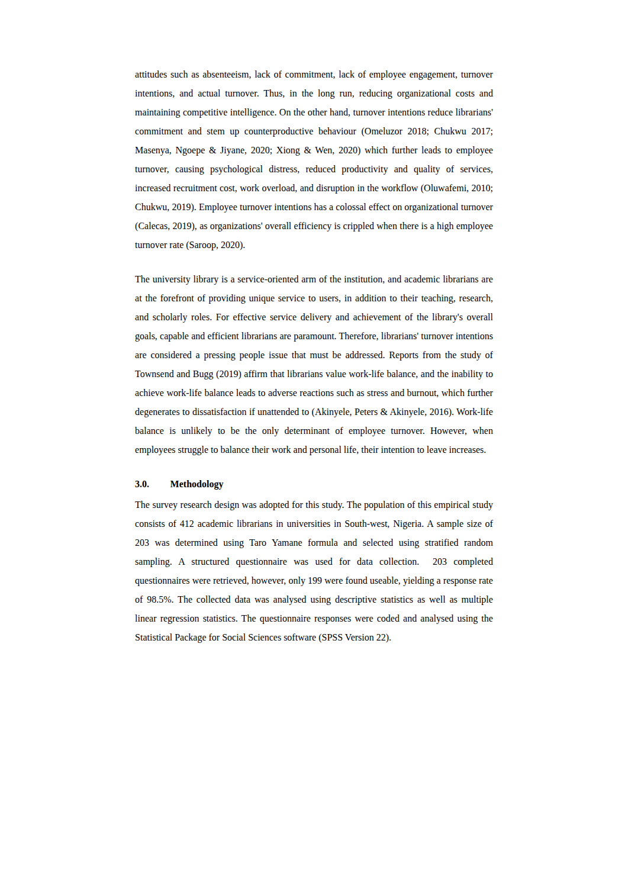attitudes such as absenteeism, lack of commitment, lack of employee engagement, turnover intentions, and actual turnover. Thus, in the long run, reducing organizational costs and maintaining competitive intelligence. On the other hand, turnover intentions reduce librarians' commitment and stem up counterproductive behaviour (Omeluzor 2018; Chukwu 2017; Masenya, Ngoepe & Jiyane, 2020; Xiong & Wen, 2020) which further leads to employee turnover, causing psychological distress, reduced productivity and quality of services, increased recruitment cost, work overload, and disruption in the workflow (Oluwafemi, 2010; Chukwu, 2019). Employee turnover intentions has a colossal effect on organizational turnover (Calecas, 2019), as organizations' overall efficiency is crippled when there is a high employee turnover rate (Saroop, 2020).
The university library is a service-oriented arm of the institution, and academic librarians are at the forefront of providing unique service to users, in addition to their teaching, research, and scholarly roles. For effective service delivery and achievement of the library's overall goals, capable and efficient librarians are paramount. Therefore, librarians' turnover intentions are considered a pressing people issue that must be addressed. Reports from the study of Townsend and Bugg (2019) affirm that librarians value work-life balance, and the inability to achieve work-life balance leads to adverse reactions such as stress and burnout, which further degenerates to dissatisfaction if unattended to (Akinyele, Peters & Akinyele, 2016). Work-life balance is unlikely to be the only determinant of employee turnover. However, when employees struggle to balance their work and personal life, their intention to leave increases.
3.0. Methodology
The survey research design was adopted for this study. The population of this empirical study consists of 412 academic librarians in universities in South-west, Nigeria. A sample size of 203 was determined using Taro Yamane formula and selected using stratified random sampling. A structured questionnaire was used for data collection. 203 completed questionnaires were retrieved, however, only 199 were found useable, yielding a response rate of 98.5%. The collected data was analysed using descriptive statistics as well as multiple linear regression statistics. The questionnaire responses were coded and analysed using the Statistical Package for Social Sciences software (SPSS Version 22).